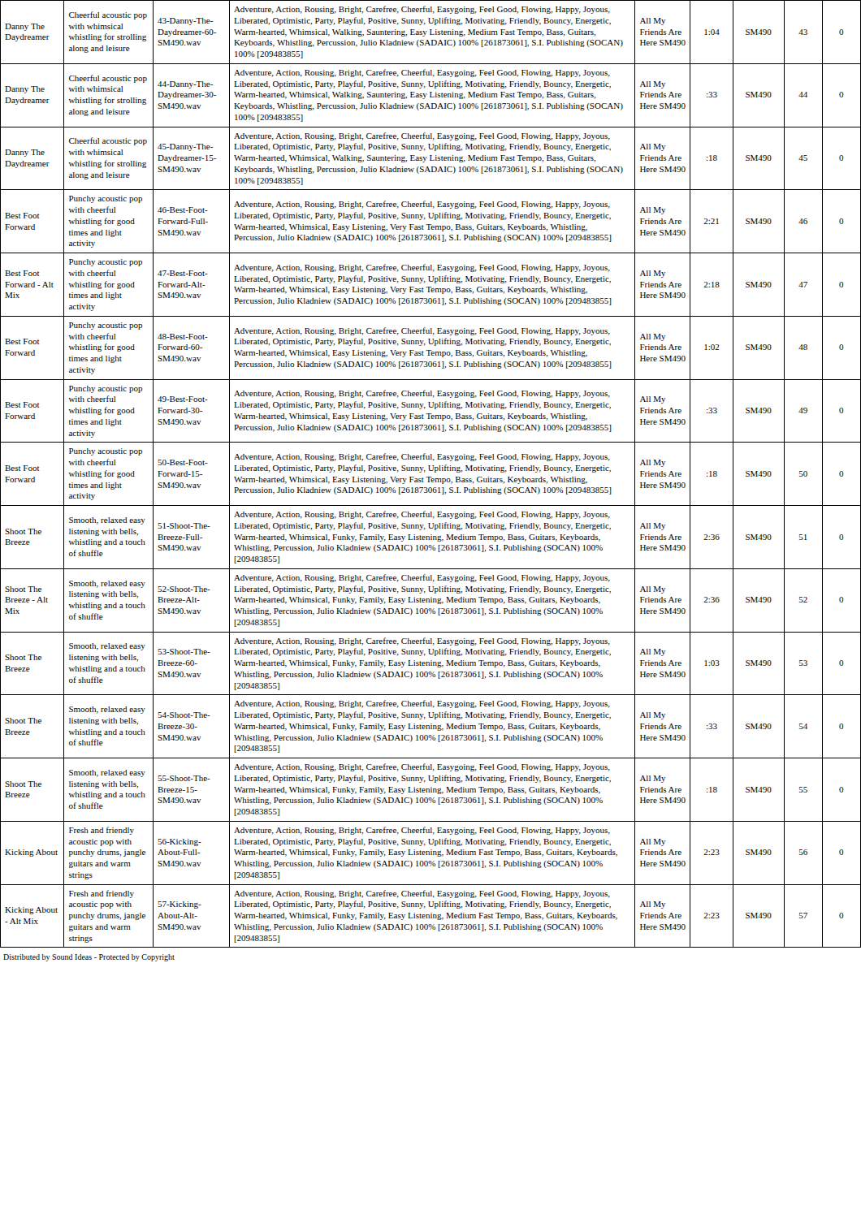| Danny The Daydreamer | Cheerful acoustic pop with whimsical whistling for strolling along and leisure | 43-Danny-The-Daydreamer-60-SM490.wav | Adventure, Action, Rousing, Bright, Carefree, Cheerful, Easygoing, Feel Good, Flowing, Happy, Joyous, Liberated, Optimistic, Party, Playful, Positive, Sunny, Uplifting, Motivating, Friendly, Bouncy, Energetic, Warm-hearted, Whimsical, Walking, Sauntering, Easy Listening, Medium Fast Tempo, Bass, Guitars, Keyboards, Whistling, Percussion, Julio Kladniew (SADAIC) 100% [261873061], S.I. Publishing (SOCAN) 100% [209483855] | All My Friends Are Here SM490 | 1:04 | SM490 | 43 | 0 |
| Danny The Daydreamer | Cheerful acoustic pop with whimsical whistling for strolling along and leisure | 44-Danny-The-Daydreamer-30-SM490.wav | Adventure, Action, Rousing, Bright, Carefree, Cheerful, Easygoing, Feel Good, Flowing, Happy, Joyous, Liberated, Optimistic, Party, Playful, Positive, Sunny, Uplifting, Motivating, Friendly, Bouncy, Energetic, Warm-hearted, Whimsical, Walking, Sauntering, Easy Listening, Medium Fast Tempo, Bass, Guitars, Keyboards, Whistling, Percussion, Julio Kladniew (SADAIC) 100% [261873061], S.I. Publishing (SOCAN) 100% [209483855] | All My Friends Are Here SM490 | :33 | SM490 | 44 | 0 |
| Danny The Daydreamer | Cheerful acoustic pop with whimsical whistling for strolling along and leisure | 45-Danny-The-Daydreamer-15-SM490.wav | Adventure, Action, Rousing, Bright, Carefree, Cheerful, Easygoing, Feel Good, Flowing, Happy, Joyous, Liberated, Optimistic, Party, Playful, Positive, Sunny, Uplifting, Motivating, Friendly, Bouncy, Energetic, Warm-hearted, Whimsical, Walking, Sauntering, Easy Listening, Medium Fast Tempo, Bass, Guitars, Keyboards, Whistling, Percussion, Julio Kladniew (SADAIC) 100% [261873061], S.I. Publishing (SOCAN) 100% [209483855] | All My Friends Are Here SM490 | :18 | SM490 | 45 | 0 |
| Best Foot Forward | Punchy acoustic pop with cheerful whistling for good times and light activity | 46-Best-Foot-Forward-Full-SM490.wav | Adventure, Action, Rousing, Bright, Carefree, Cheerful, Easygoing, Feel Good, Flowing, Happy, Joyous, Liberated, Optimistic, Party, Playful, Positive, Sunny, Uplifting, Motivating, Friendly, Bouncy, Energetic, Warm-hearted, Whimsical, Easy Listening, Very Fast Tempo, Bass, Guitars, Keyboards, Whistling, Percussion, Julio Kladniew (SADAIC) 100% [261873061], S.I. Publishing (SOCAN) 100% [209483855] | All My Friends Are Here SM490 | 2:21 | SM490 | 46 | 0 |
| Best Foot Forward - Alt Mix | Punchy acoustic pop with cheerful whistling for good times and light activity | 47-Best-Foot-Forward-Alt-SM490.wav | Adventure, Action, Rousing, Bright, Carefree, Cheerful, Easygoing, Feel Good, Flowing, Happy, Joyous, Liberated, Optimistic, Party, Playful, Positive, Sunny, Uplifting, Motivating, Friendly, Bouncy, Energetic, Warm-hearted, Whimsical, Easy Listening, Very Fast Tempo, Bass, Guitars, Keyboards, Whistling, Percussion, Julio Kladniew (SADAIC) 100% [261873061], S.I. Publishing (SOCAN) 100% [209483855] | All My Friends Are Here SM490 | 2:18 | SM490 | 47 | 0 |
| Best Foot Forward | Punchy acoustic pop with cheerful whistling for good times and light activity | 48-Best-Foot-Forward-60-SM490.wav | Adventure, Action, Rousing, Bright, Carefree, Cheerful, Easygoing, Feel Good, Flowing, Happy, Joyous, Liberated, Optimistic, Party, Playful, Positive, Sunny, Uplifting, Motivating, Friendly, Bouncy, Energetic, Warm-hearted, Whimsical, Easy Listening, Very Fast Tempo, Bass, Guitars, Keyboards, Whistling, Percussion, Julio Kladniew (SADAIC) 100% [261873061], S.I. Publishing (SOCAN) 100% [209483855] | All My Friends Are Here SM490 | 1:02 | SM490 | 48 | 0 |
| Best Foot Forward | Punchy acoustic pop with cheerful whistling for good times and light activity | 49-Best-Foot-Forward-30-SM490.wav | Adventure, Action, Rousing, Bright, Carefree, Cheerful, Easygoing, Feel Good, Flowing, Happy, Joyous, Liberated, Optimistic, Party, Playful, Positive, Sunny, Uplifting, Motivating, Friendly, Bouncy, Energetic, Warm-hearted, Whimsical, Easy Listening, Very Fast Tempo, Bass, Guitars, Keyboards, Whistling, Percussion, Julio Kladniew (SADAIC) 100% [261873061], S.I. Publishing (SOCAN) 100% [209483855] | All My Friends Are Here SM490 | :33 | SM490 | 49 | 0 |
| Best Foot Forward | Punchy acoustic pop with cheerful whistling for good times and light activity | 50-Best-Foot-Forward-15-SM490.wav | Adventure, Action, Rousing, Bright, Carefree, Cheerful, Easygoing, Feel Good, Flowing, Happy, Joyous, Liberated, Optimistic, Party, Playful, Positive, Sunny, Uplifting, Motivating, Friendly, Bouncy, Energetic, Warm-hearted, Whimsical, Easy Listening, Very Fast Tempo, Bass, Guitars, Keyboards, Whistling, Percussion, Julio Kladniew (SADAIC) 100% [261873061], S.I. Publishing (SOCAN) 100% [209483855] | All My Friends Are Here SM490 | :18 | SM490 | 50 | 0 |
| Shoot The Breeze | Smooth, relaxed easy listening with bells, whistling and a touch of shuffle | 51-Shoot-The-Breeze-Full-SM490.wav | Adventure, Action, Rousing, Bright, Carefree, Cheerful, Easygoing, Feel Good, Flowing, Happy, Joyous, Liberated, Optimistic, Party, Playful, Positive, Sunny, Uplifting, Motivating, Friendly, Bouncy, Energetic, Warm-hearted, Whimsical, Funky, Family, Easy Listening, Medium Tempo, Bass, Guitars, Keyboards, Whistling, Percussion, Julio Kladniew (SADAIC) 100% [261873061], S.I. Publishing (SOCAN) 100% [209483855] | All My Friends Are Here SM490 | 2:36 | SM490 | 51 | 0 |
| Shoot The Breeze - Alt Mix | Smooth, relaxed easy listening with bells, whistling and a touch of shuffle | 52-Shoot-The-Breeze-Alt-SM490.wav | Adventure, Action, Rousing, Bright, Carefree, Cheerful, Easygoing, Feel Good, Flowing, Happy, Joyous, Liberated, Optimistic, Party, Playful, Positive, Sunny, Uplifting, Motivating, Friendly, Bouncy, Energetic, Warm-hearted, Whimsical, Funky, Family, Easy Listening, Medium Tempo, Bass, Guitars, Keyboards, Whistling, Percussion, Julio Kladniew (SADAIC) 100% [261873061], S.I. Publishing (SOCAN) 100% [209483855] | All My Friends Are Here SM490 | 2:36 | SM490 | 52 | 0 |
| Shoot The Breeze | Smooth, relaxed easy listening with bells, whistling and a touch of shuffle | 53-Shoot-The-Breeze-60-SM490.wav | Adventure, Action, Rousing, Bright, Carefree, Cheerful, Easygoing, Feel Good, Flowing, Happy, Joyous, Liberated, Optimistic, Party, Playful, Positive, Sunny, Uplifting, Motivating, Friendly, Bouncy, Energetic, Warm-hearted, Whimsical, Funky, Family, Easy Listening, Medium Tempo, Bass, Guitars, Keyboards, Whistling, Percussion, Julio Kladniew (SADAIC) 100% [261873061], S.I. Publishing (SOCAN) 100% [209483855] | All My Friends Are Here SM490 | 1:03 | SM490 | 53 | 0 |
| Shoot The Breeze | Smooth, relaxed easy listening with bells, whistling and a touch of shuffle | 54-Shoot-The-Breeze-30-SM490.wav | Adventure, Action, Rousing, Bright, Carefree, Cheerful, Easygoing, Feel Good, Flowing, Happy, Joyous, Liberated, Optimistic, Party, Playful, Positive, Sunny, Uplifting, Motivating, Friendly, Bouncy, Energetic, Warm-hearted, Whimsical, Funky, Family, Easy Listening, Medium Tempo, Bass, Guitars, Keyboards, Whistling, Percussion, Julio Kladniew (SADAIC) 100% [261873061], S.I. Publishing (SOCAN) 100% [209483855] | All My Friends Are Here SM490 | :33 | SM490 | 54 | 0 |
| Shoot The Breeze | Smooth, relaxed easy listening with bells, whistling and a touch of shuffle | 55-Shoot-The-Breeze-15-SM490.wav | Adventure, Action, Rousing, Bright, Carefree, Cheerful, Easygoing, Feel Good, Flowing, Happy, Joyous, Liberated, Optimistic, Party, Playful, Positive, Sunny, Uplifting, Motivating, Friendly, Bouncy, Energetic, Warm-hearted, Whimsical, Funky, Family, Easy Listening, Medium Tempo, Bass, Guitars, Keyboards, Whistling, Percussion, Julio Kladniew (SADAIC) 100% [261873061], S.I. Publishing (SOCAN) 100% [209483855] | All My Friends Are Here SM490 | :18 | SM490 | 55 | 0 |
| Kicking About | Fresh and friendly acoustic pop with punchy drums, jangle guitars and warm strings | 56-Kicking-About-Full-SM490.wav | Adventure, Action, Rousing, Bright, Carefree, Cheerful, Easygoing, Feel Good, Flowing, Happy, Joyous, Liberated, Optimistic, Party, Playful, Positive, Sunny, Uplifting, Motivating, Friendly, Bouncy, Energetic, Warm-hearted, Whimsical, Funky, Family, Easy Listening, Medium Fast Tempo, Bass, Guitars, Keyboards, Whistling, Percussion, Julio Kladniew (SADAIC) 100% [261873061], S.I. Publishing (SOCAN) 100% [209483855] | All My Friends Are Here SM490 | 2:23 | SM490 | 56 | 0 |
| Kicking About - Alt Mix | Fresh and friendly acoustic pop with punchy drums, jangle guitars and warm strings | 57-Kicking-About-Alt-SM490.wav | Adventure, Action, Rousing, Bright, Carefree, Cheerful, Easygoing, Feel Good, Flowing, Happy, Joyous, Liberated, Optimistic, Party, Playful, Positive, Sunny, Uplifting, Motivating, Friendly, Bouncy, Energetic, Warm-hearted, Whimsical, Funky, Family, Easy Listening, Medium Fast Tempo, Bass, Guitars, Keyboards, Whistling, Percussion, Julio Kladniew (SADAIC) 100% [261873061], S.I. Publishing (SOCAN) 100% [209483855] | All My Friends Are Here SM490 | 2:23 | SM490 | 57 | 0 |
Distributed by Sound Ideas - Protected by Copyright